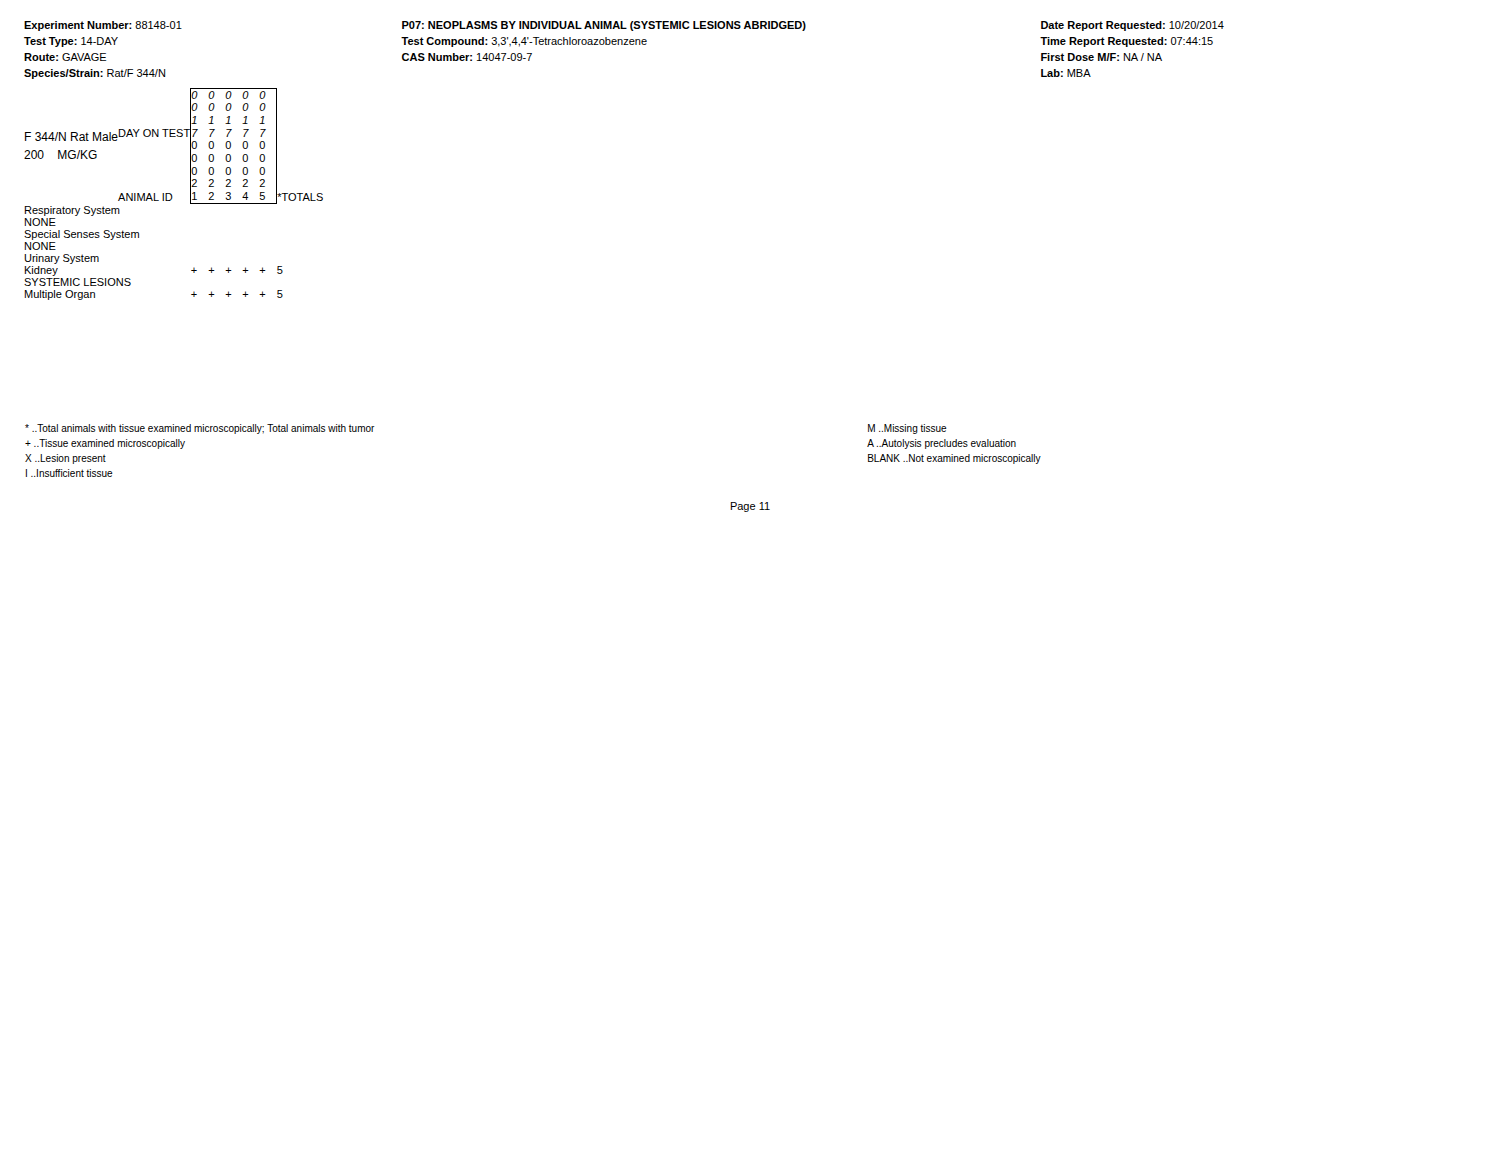| Experiment Number: 88148-01 Test Type: 14-DAY Route: GAVAGE Species/Strain: Rat/F 344/N | P07: NEOPLASMS BY INDIVIDUAL ANIMAL (SYSTEMIC LESIONS ABRIDGED) Test Compound: 3,3',4,4'-Tetrachloroazobenzene CAS Number: 14047-09-7 | Date Report Requested: 10/20/2014 Time Report Requested: 07:44:15 First Dose M/F: NA / NA Lab: MBA |
| F 344/N Rat Male 200 MG/KG | DAY ON TEST | 0 0 1 7 | 0 0 1 7 | 0 0 1 7 | 0 0 1 7 | 0 0 1 7 | |
| ANIMAL ID | 0 0 0 2 1 | 0 0 0 2 2 | 0 0 0 2 3 | 0 0 0 2 4 | 0 0 0 2 5 | *TOTALS |
| Respiratory System |
| NONE |
| Special Senses System |
| NONE |
| Urinary System |
| Kidney | + | + | + | + | + | 5 |
| SYSTEMIC LESIONS |
| Multiple Organ | + | + | + | + | + | 5 |
| * ..Total animals with tissue examined microscopically; Total animals with tumor + ..Tissue examined microscopically X ..Lesion present I ..Insufficient tissue | M ..Missing tissue A ..Autolysis precludes evaluation BLANK ..Not examined microscopically |
Page 11